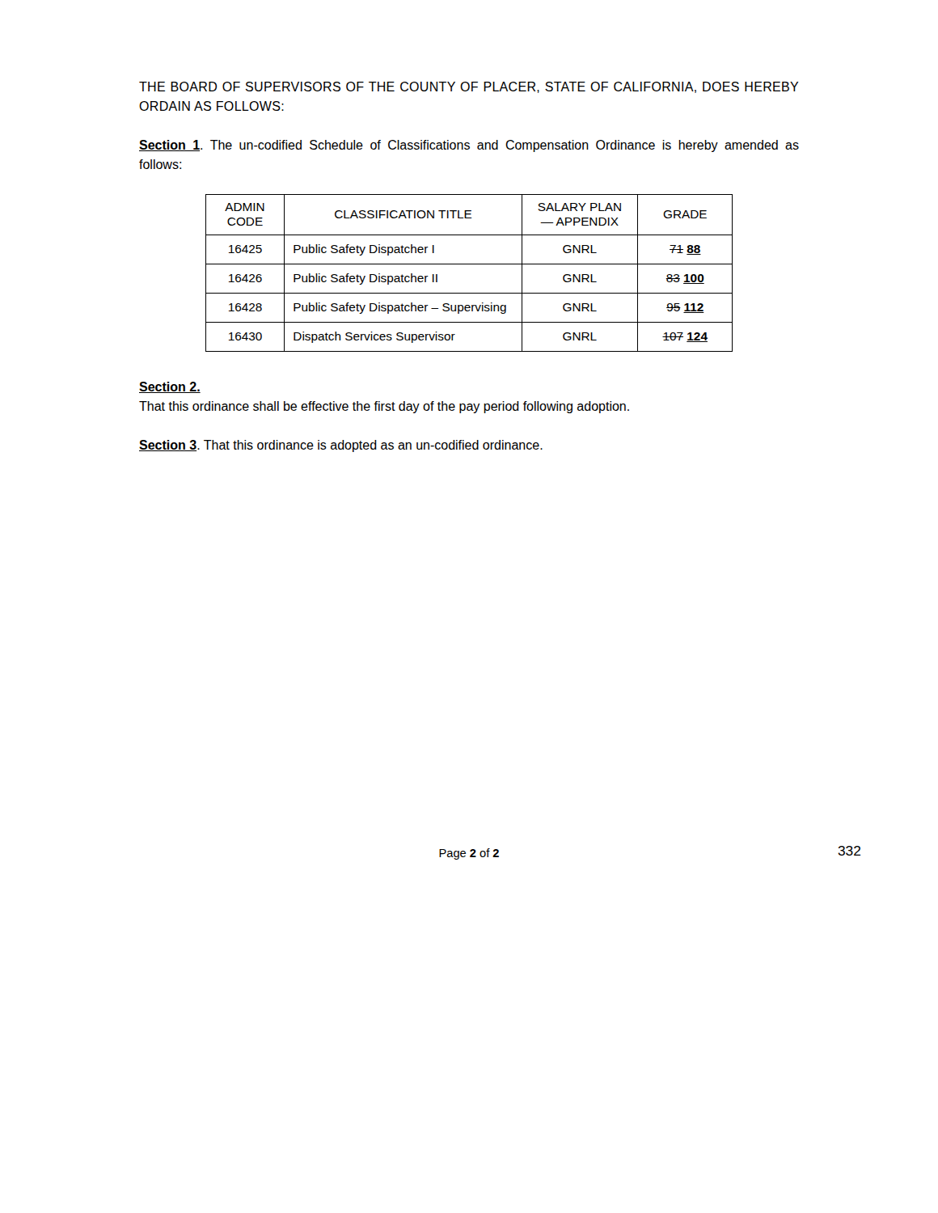THE BOARD OF SUPERVISORS OF THE COUNTY OF PLACER, STATE OF CALIFORNIA, DOES HEREBY ORDAIN AS FOLLOWS:
Section 1. The un-codified Schedule of Classifications and Compensation Ordinance is hereby amended as follows:
| ADMIN CODE | CLASSIFICATION TITLE | SALARY PLAN — APPENDIX | GRADE |
| --- | --- | --- | --- |
| 16425 | Public Safety Dispatcher I | GNRL | 71 88 |
| 16426 | Public Safety Dispatcher II | GNRL | 83 100 |
| 16428 | Public Safety Dispatcher – Supervising | GNRL | 95 112 |
| 16430 | Dispatch Services Supervisor | GNRL | 107 124 |
Section 2.
That this ordinance shall be effective the first day of the pay period following adoption.
Section 3. That this ordinance is adopted as an un-codified ordinance.
Page 2 of 2
332